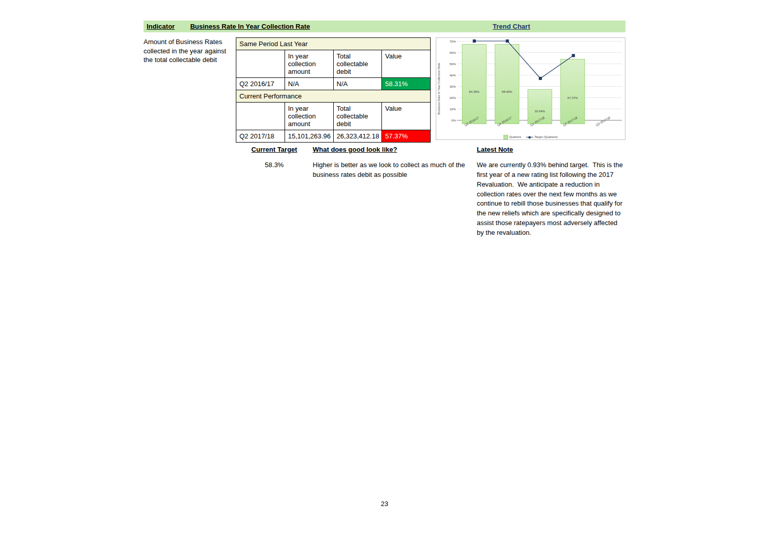Indicator Business Rate In Year Collection Rate Trend Chart
Amount of Business Rates collected in the year against the total collectable debit
| Same Period Last Year |
| | In year collection amount | Total collectable debit | Value |
| Q2 2016/17 | N/A | N/A | 58.31% |
| Current Performance |
| | In year collection amount | Total collectable debit | Value |
| Q2 2017/18 | 15,101,263.96 | 26,323,412.18 | 57.37% |
Business Rate In Year Collection Rate
70%
60%
50%
40%
30%
20%
10%
0%
84.39%
98.69%
30.64%
57.37%
Q2 2016/17 Q4 2016/17 Q1 2017/18 Q2 2017/18 Q3 2017/18
Quarters Target (Quarters)
Current Target
58.3%
What does good look like?
Higher is better as we look to collect as much of the business rates debit as possible
Latest Note
We are currently 0.93% behind target. This is the first year of a new rating list following the 2017 Revaluation. We anticipate a reduction in collection rates over the next few months as we continue to rebill those businesses that qualify for the new reliefs which are specifically designed to assist those ratepayers most adversely affected by the revaluation.
23